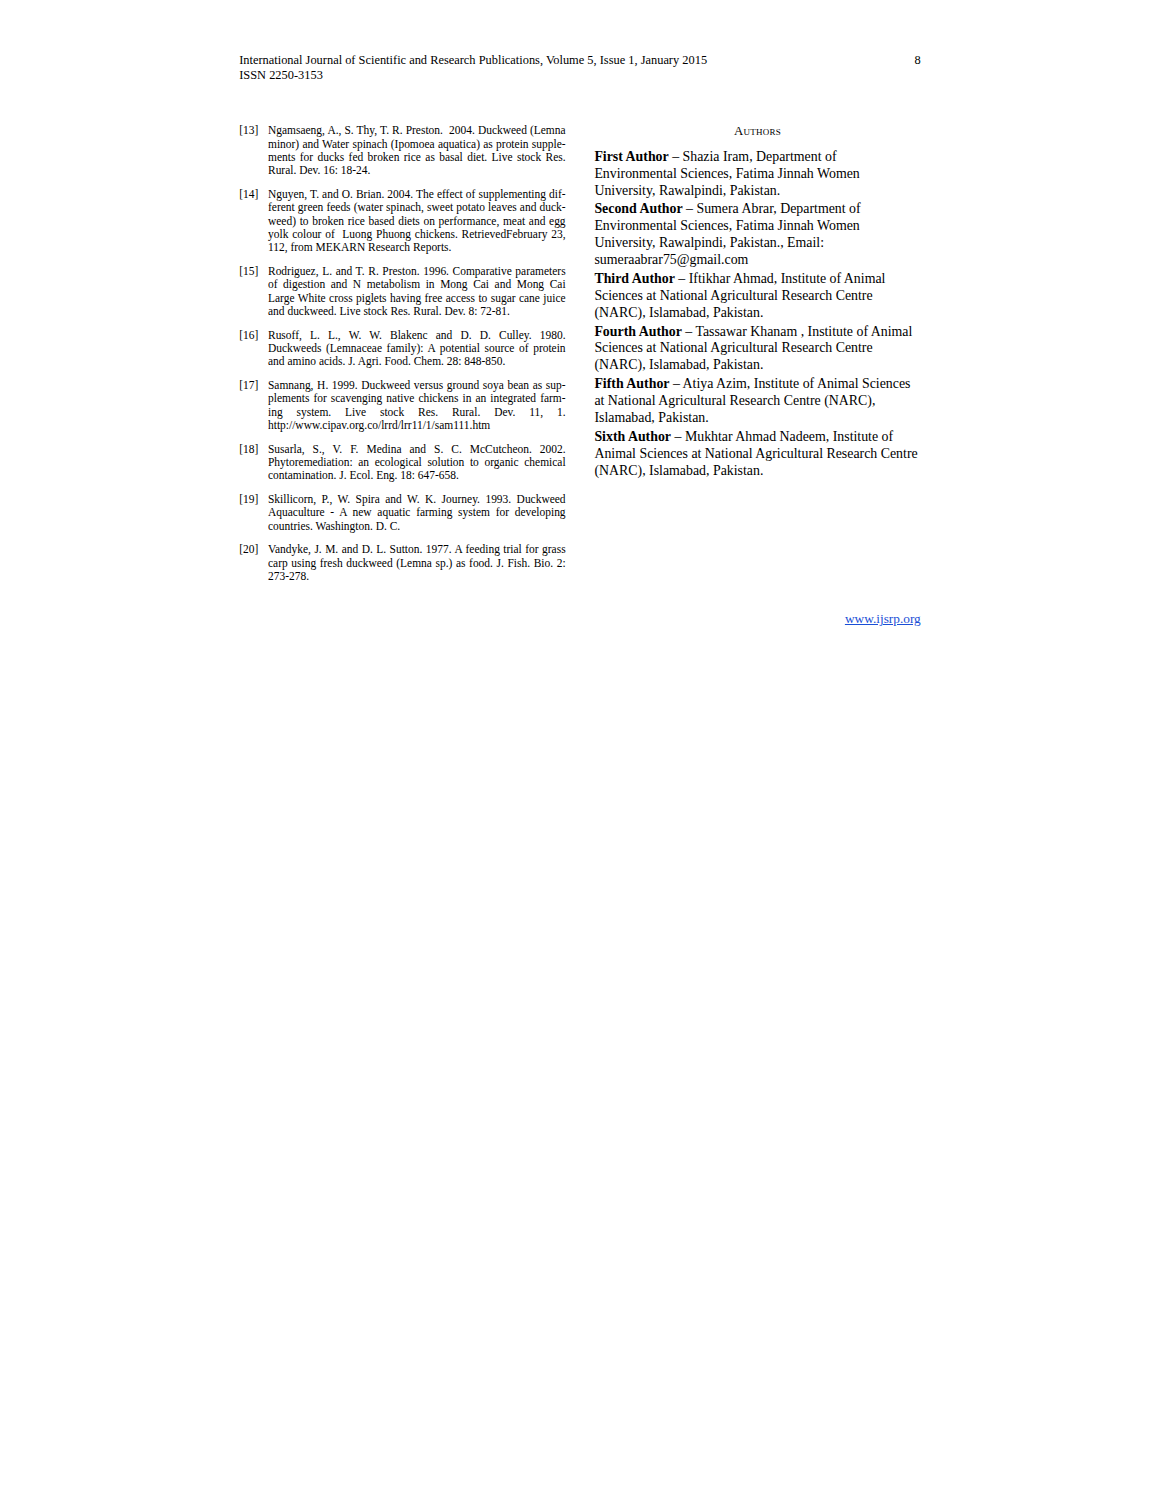International Journal of Scientific and Research Publications, Volume 5, Issue 1, January 2015
ISSN 2250-3153 8
[13] Ngamsaeng, A., S. Thy, T. R. Preston. 2004. Duckweed (Lemna minor) and Water spinach (Ipomoea aquatica) as protein supplements for ducks fed broken rice as basal diet. Live stock Res. Rural. Dev. 16: 18-24.
[14] Nguyen, T. and O. Brian. 2004. The effect of supplementing different green feeds (water spinach, sweet potato leaves and duckweed) to broken rice based diets on performance, meat and egg yolk colour of Luong Phuong chickens. RetrievedFebruary 23, 112, from MEKARN Research Reports.
[15] Rodriguez, L. and T. R. Preston. 1996. Comparative parameters of digestion and N metabolism in Mong Cai and Mong Cai Large White cross piglets having free access to sugar cane juice and duckweed. Live stock Res. Rural. Dev. 8: 72-81.
[16] Rusoff, L. L., W. W. Blakenc and D. D. Culley. 1980. Duckweeds (Lemnaceae family): A potential source of protein and amino acids. J. Agri. Food. Chem. 28: 848-850.
[17] Samnang, H. 1999. Duckweed versus ground soya bean as supplements for scavenging native chickens in an integrated farming system. Live stock Res. Rural. Dev. 11, 1. http://www.cipav.org.co/lrrd/lrr11/1/sam111.htm
[18] Susarla, S., V. F. Medina and S. C. McCutcheon. 2002. Phytoremediation: an ecological solution to organic chemical contamination. J. Ecol. Eng. 18: 647-658.
[19] Skillicorn, P., W. Spira and W. K. Journey. 1993. Duckweed Aquaculture - A new aquatic farming system for developing countries. Washington. D. C.
[20] Vandyke, J. M. and D. L. Sutton. 1977. A feeding trial for grass carp using fresh duckweed (Lemna sp.) as food. J. Fish. Bio. 2: 273-278.
Authors
First Author – Shazia Iram, Department of Environmental Sciences, Fatima Jinnah Women University, Rawalpindi, Pakistan.
Second Author – Sumera Abrar, Department of Environmental Sciences, Fatima Jinnah Women University, Rawalpindi, Pakistan., Email: sumeraabrar75@gmail.com
Third Author – Iftikhar Ahmad, Institute of Animal Sciences at National Agricultural Research Centre (NARC), Islamabad, Pakistan.
Fourth Author – Tassawar Khanam , Institute of Animal Sciences at National Agricultural Research Centre (NARC), Islamabad, Pakistan.
Fifth Author – Atiya Azim, Institute of Animal Sciences at National Agricultural Research Centre (NARC), Islamabad, Pakistan.
Sixth Author – Mukhtar Ahmad Nadeem, Institute of Animal Sciences at National Agricultural Research Centre (NARC), Islamabad, Pakistan.
www.ijsrp.org